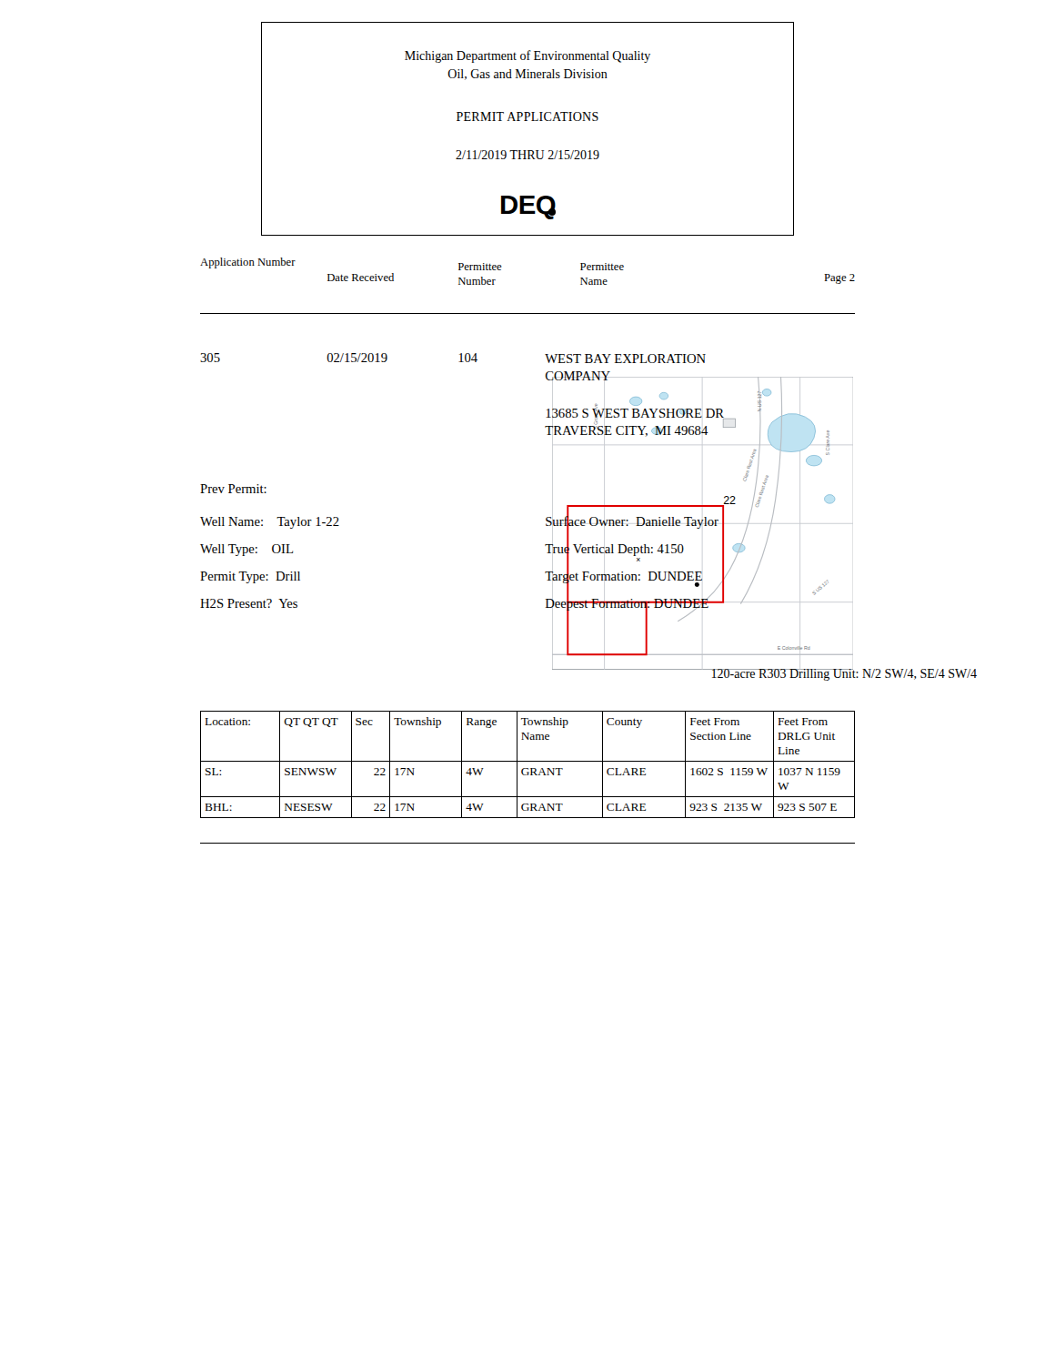Michigan Department of Environmental Quality
Oil, Gas and Minerals Division
PERMIT APPLICATIONS
2/11/2019 THRU 2/15/2019
DEQ
Application Number
Date Received
Permittee
Number
Permittee
Name
Page 2
S Grant Ave N US 127 Clare Rest Area Clare Rest Area S US 127 S Clare Ave E Colonville Rd 22 ×
305
02/15/2019
104
WEST BAY EXPLORATION COMPANY
13685 S WEST BAYSHORE DR
TRAVERSE CITY, MI 49684
Prev Permit:
Well Name: Taylor 1-22
Well Type: OIL
Permit Type: Drill
H2S Present? Yes
Surface Owner: Danielle Taylor
True Vertical Depth: 4150
Target Formation: DUNDEE
Deepest Formation: DUNDEE
120-acre R303 Drilling Unit: N/2 SW/4, SE/4 SW/4
| Location: | QT QT QT | Sec | Township | Range | Township Name | County | Feet From Section Line | Feet From DRLG Unit Line |
| --- | --- | --- | --- | --- | --- | --- | --- | --- |
| SL: | SENWSW | 22 | 17N | 4W | GRANT | CLARE | 1602 S 1159 W | 1037 N 1159 W |
| BHL: | NESESW | 22 | 17N | 4W | GRANT | CLARE | 923 S 2135 W | 923 S 507 E |